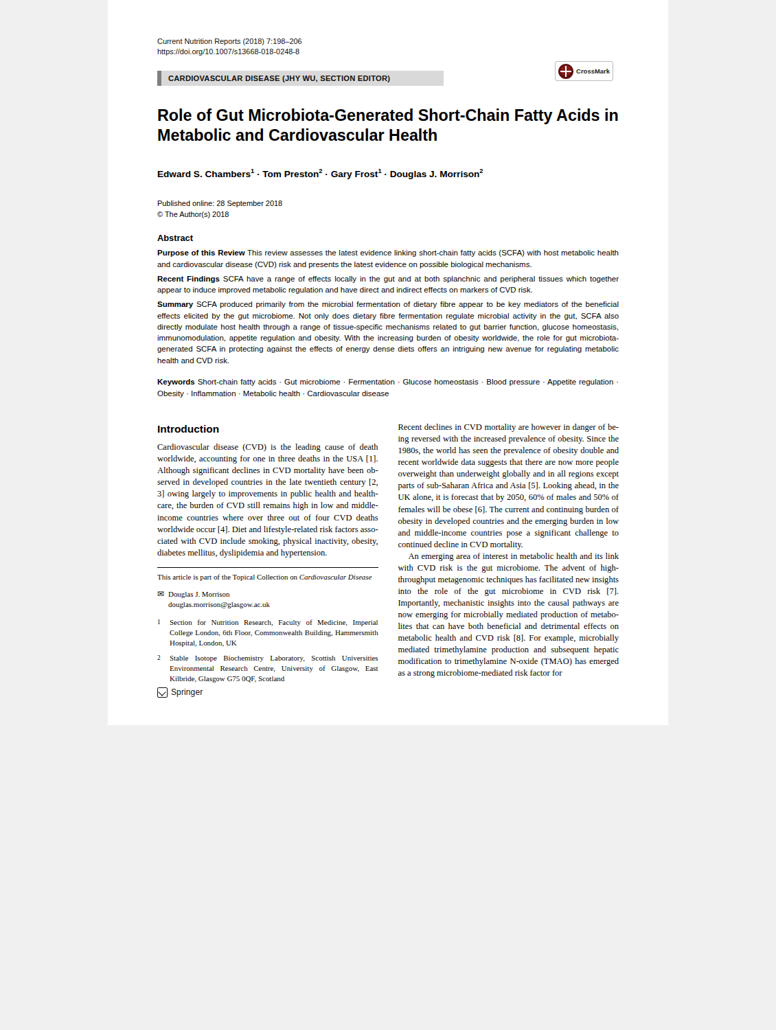Current Nutrition Reports (2018) 7:198–206
https://doi.org/10.1007/s13668-018-0248-8
CARDIOVASCULAR DISEASE (JHY WU, SECTION EDITOR)
CrossMark
Role of Gut Microbiota-Generated Short-Chain Fatty Acids in Metabolic and Cardiovascular Health
Edward S. Chambers1 · Tom Preston2 · Gary Frost1 · Douglas J. Morrison2
Published online: 28 September 2018
© The Author(s) 2018
Abstract
Purpose of this Review This review assesses the latest evidence linking short-chain fatty acids (SCFA) with host metabolic health and cardiovascular disease (CVD) risk and presents the latest evidence on possible biological mechanisms.
Recent Findings SCFA have a range of effects locally in the gut and at both splanchnic and peripheral tissues which together appear to induce improved metabolic regulation and have direct and indirect effects on markers of CVD risk.
Summary SCFA produced primarily from the microbial fermentation of dietary fibre appear to be key mediators of the beneficial effects elicited by the gut microbiome. Not only does dietary fibre fermentation regulate microbial activity in the gut, SCFA also directly modulate host health through a range of tissue-specific mechanisms related to gut barrier function, glucose homeostasis, immunomodulation, appetite regulation and obesity. With the increasing burden of obesity worldwide, the role for gut microbiota-generated SCFA in protecting against the effects of energy dense diets offers an intriguing new avenue for regulating metabolic health and CVD risk.
Keywords Short-chain fatty acids · Gut microbiome · Fermentation · Glucose homeostasis · Blood pressure · Appetite regulation · Obesity · Inflammation · Metabolic health · Cardiovascular disease
Introduction
Cardiovascular disease (CVD) is the leading cause of death worldwide, accounting for one in three deaths in the USA [1]. Although significant declines in CVD mortality have been observed in developed countries in the late twentieth century [2, 3] owing largely to improvements in public health and healthcare, the burden of CVD still remains high in low and middle-income countries where over three out of four CVD deaths worldwide occur [4]. Diet and lifestyle-related risk factors associated with CVD include smoking, physical inactivity, obesity, diabetes mellitus, dyslipidemia and hypertension.
This article is part of the Topical Collection on Cardiovascular Disease
✉
Douglas J. Morrison
douglas.morrison@glasgow.ac.uk
1
Section for Nutrition Research, Faculty of Medicine, Imperial College London, 6th Floor, Commonwealth Building, Hammersmith Hospital, London, UK
2
Stable Isotope Biochemistry Laboratory, Scottish Universities Environmental Research Centre, University of Glasgow, East Kilbride, Glasgow G75 0QF, Scotland
Recent declines in CVD mortality are however in danger of being reversed with the increased prevalence of obesity. Since the 1980s, the world has seen the prevalence of obesity double and recent worldwide data suggests that there are now more people overweight than underweight globally and in all regions except parts of sub-Saharan Africa and Asia [5]. Looking ahead, in the UK alone, it is forecast that by 2050, 60% of males and 50% of females will be obese [6]. The current and continuing burden of obesity in developed countries and the emerging burden in low and middle-income countries pose a significant challenge to continued decline in CVD mortality.
An emerging area of interest in metabolic health and its link with CVD risk is the gut microbiome. The advent of high-throughput metagenomic techniques has facilitated new insights into the role of the gut microbiome in CVD risk [7]. Importantly, mechanistic insights into the causal pathways are now emerging for microbially mediated production of metabolites that can have both beneficial and detrimental effects on metabolic health and CVD risk [8]. For example, microbially mediated trimethylamine production and subsequent hepatic modification to trimethylamine N-oxide (TMAO) has emerged as a strong microbiome-mediated risk factor for
Springer